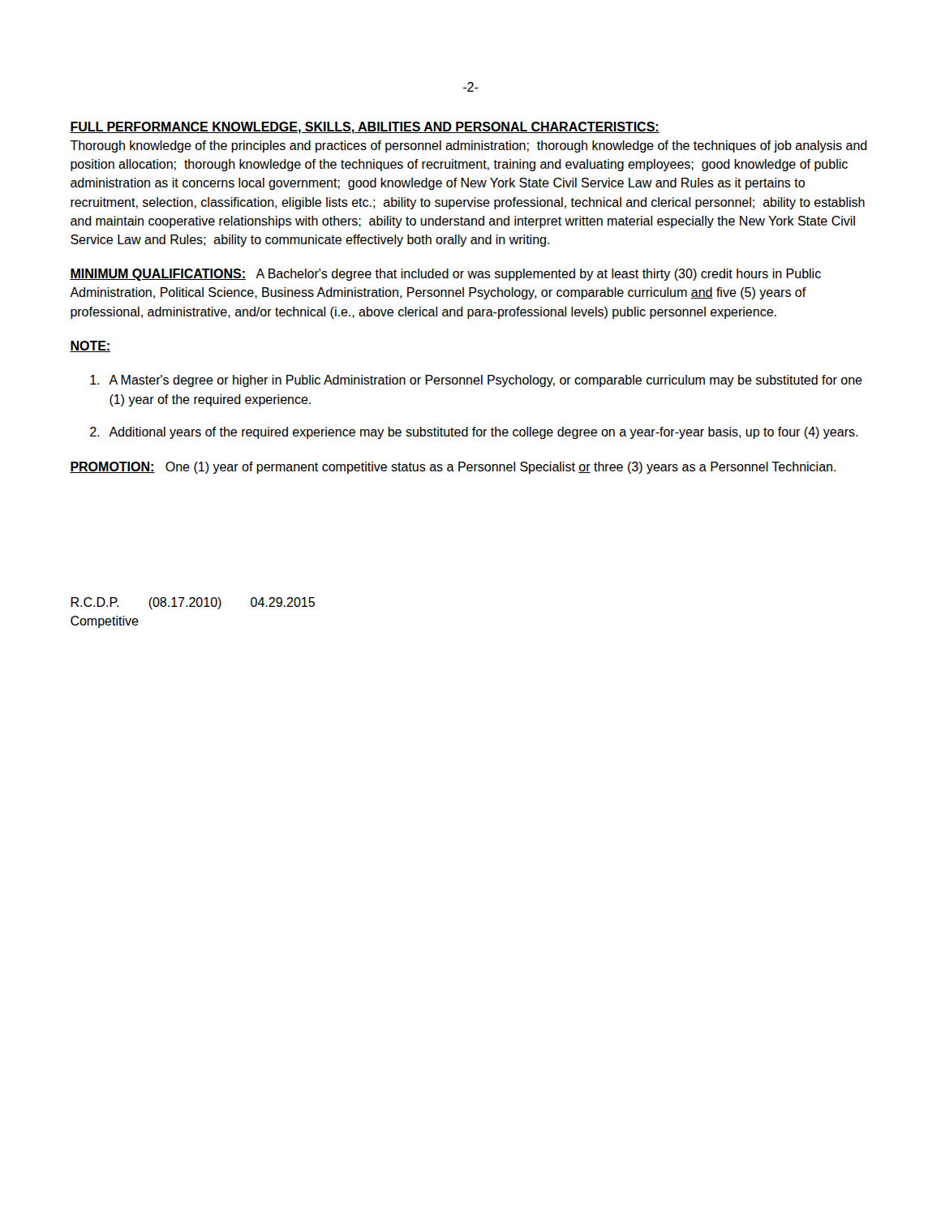-2-
FULL PERFORMANCE KNOWLEDGE, SKILLS, ABILITIES AND PERSONAL CHARACTERISTICS:
Thorough knowledge of the principles and practices of personnel administration; thorough knowledge of the techniques of job analysis and position allocation; thorough knowledge of the techniques of recruitment, training and evaluating employees; good knowledge of public administration as it concerns local government; good knowledge of New York State Civil Service Law and Rules as it pertains to recruitment, selection, classification, eligible lists etc.; ability to supervise professional, technical and clerical personnel; ability to establish and maintain cooperative relationships with others; ability to understand and interpret written material especially the New York State Civil Service Law and Rules; ability to communicate effectively both orally and in writing.
MINIMUM QUALIFICATIONS: A Bachelor's degree that included or was supplemented by at least thirty (30) credit hours in Public Administration, Political Science, Business Administration, Personnel Psychology, or comparable curriculum and five (5) years of professional, administrative, and/or technical (i.e., above clerical and para-professional levels) public personnel experience.
NOTE:
A Master's degree or higher in Public Administration or Personnel Psychology, or comparable curriculum may be substituted for one (1) year of the required experience.
Additional years of the required experience may be substituted for the college degree on a year-for-year basis, up to four (4) years.
PROMOTION: One (1) year of permanent competitive status as a Personnel Specialist or three (3) years as a Personnel Technician.
R.C.D.P. (08.17.2010) 04.29.2015
Competitive